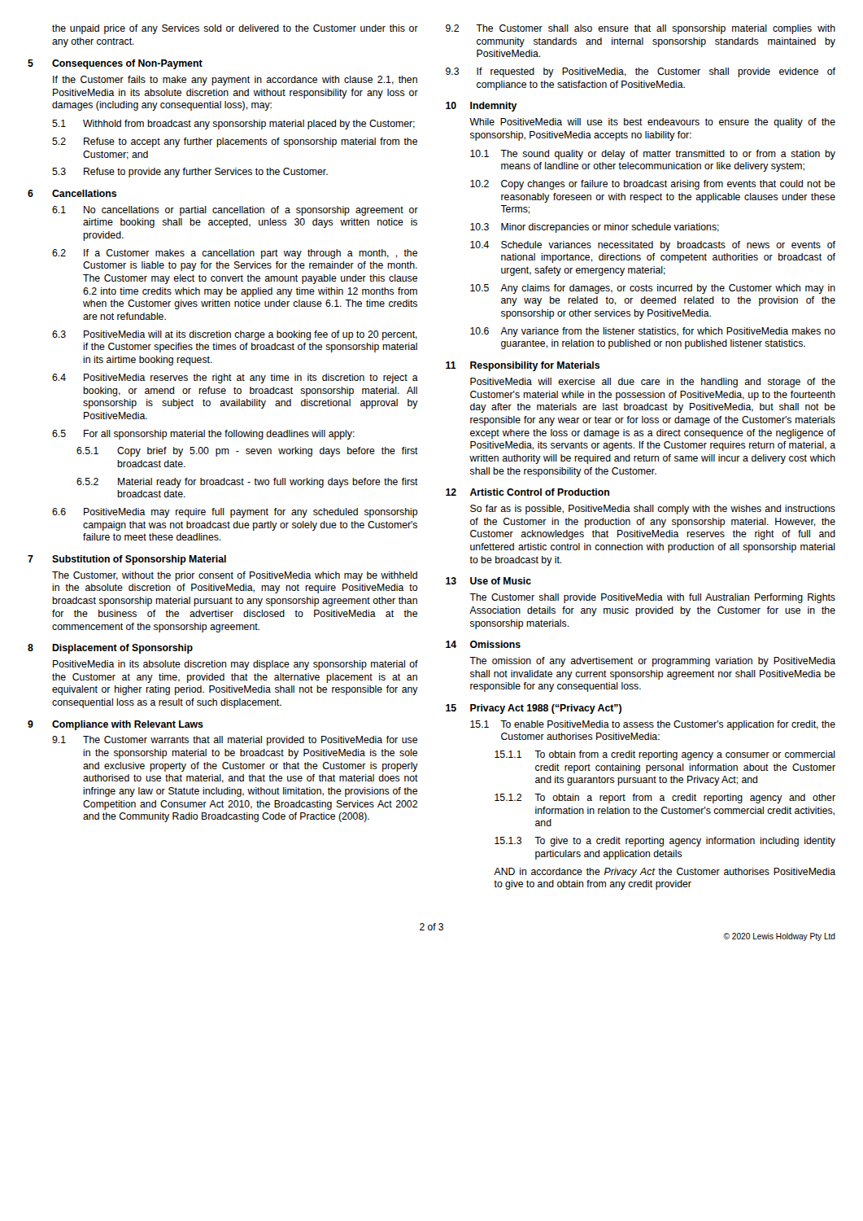the unpaid price of any Services sold or delivered to the Customer under this or any other contract.
5 Consequences of Non-Payment
If the Customer fails to make any payment in accordance with clause 2.1, then PositiveMedia in its absolute discretion and without responsibility for any loss or damages (including any consequential loss), may:
5.1 Withhold from broadcast any sponsorship material placed by the Customer;
5.2 Refuse to accept any further placements of sponsorship material from the Customer; and
5.3 Refuse to provide any further Services to the Customer.
6 Cancellations
6.1 No cancellations or partial cancellation of a sponsorship agreement or airtime booking shall be accepted, unless 30 days written notice is provided.
6.2 If a Customer makes a cancellation part way through a month, , the Customer is liable to pay for the Services for the remainder of the month. The Customer may elect to convert the amount payable under this clause 6.2 into time credits which may be applied any time within 12 months from when the Customer gives written notice under clause 6.1. The time credits are not refundable.
6.3 PositiveMedia will at its discretion charge a booking fee of up to 20 percent, if the Customer specifies the times of broadcast of the sponsorship material in its airtime booking request.
6.4 PositiveMedia reserves the right at any time in its discretion to reject a booking, or amend or refuse to broadcast sponsorship material. All sponsorship is subject to availability and discretional approval by PositiveMedia.
6.5 For all sponsorship material the following deadlines will apply:
6.5.1 Copy brief by 5.00 pm - seven working days before the first broadcast date.
6.5.2 Material ready for broadcast - two full working days before the first broadcast date.
6.6 PositiveMedia may require full payment for any scheduled sponsorship campaign that was not broadcast due partly or solely due to the Customer's failure to meet these deadlines.
7 Substitution of Sponsorship Material
The Customer, without the prior consent of PositiveMedia which may be withheld in the absolute discretion of PositiveMedia, may not require PositiveMedia to broadcast sponsorship material pursuant to any sponsorship agreement other than for the business of the advertiser disclosed to PositiveMedia at the commencement of the sponsorship agreement.
8 Displacement of Sponsorship
PositiveMedia in its absolute discretion may displace any sponsorship material of the Customer at any time, provided that the alternative placement is at an equivalent or higher rating period. PositiveMedia shall not be responsible for any consequential loss as a result of such displacement.
9 Compliance with Relevant Laws
9.1 The Customer warrants that all material provided to PositiveMedia for use in the sponsorship material to be broadcast by PositiveMedia is the sole and exclusive property of the Customer or that the Customer is properly authorised to use that material, and that the use of that material does not infringe any law or Statute including, without limitation, the provisions of the Competition and Consumer Act 2010, the Broadcasting Services Act 2002 and the Community Radio Broadcasting Code of Practice (2008).
9.2 The Customer shall also ensure that all sponsorship material complies with community standards and internal sponsorship standards maintained by PositiveMedia.
9.3 If requested by PositiveMedia, the Customer shall provide evidence of compliance to the satisfaction of PositiveMedia.
10 Indemnity
While PositiveMedia will use its best endeavours to ensure the quality of the sponsorship, PositiveMedia accepts no liability for:
10.1 The sound quality or delay of matter transmitted to or from a station by means of landline or other telecommunication or like delivery system;
10.2 Copy changes or failure to broadcast arising from events that could not be reasonably foreseen or with respect to the applicable clauses under these Terms;
10.3 Minor discrepancies or minor schedule variations;
10.4 Schedule variances necessitated by broadcasts of news or events of national importance, directions of competent authorities or broadcast of urgent, safety or emergency material;
10.5 Any claims for damages, or costs incurred by the Customer which may in any way be related to, or deemed related to the provision of the sponsorship or other services by PositiveMedia.
10.6 Any variance from the listener statistics, for which PositiveMedia makes no guarantee, in relation to published or non published listener statistics.
11 Responsibility for Materials
PositiveMedia will exercise all due care in the handling and storage of the Customer's material while in the possession of PositiveMedia, up to the fourteenth day after the materials are last broadcast by PositiveMedia, but shall not be responsible for any wear or tear or for loss or damage of the Customer's materials except where the loss or damage is as a direct consequence of the negligence of PositiveMedia, its servants or agents. If the Customer requires return of material, a written authority will be required and return of same will incur a delivery cost which shall be the responsibility of the Customer.
12 Artistic Control of Production
So far as is possible, PositiveMedia shall comply with the wishes and instructions of the Customer in the production of any sponsorship material. However, the Customer acknowledges that PositiveMedia reserves the right of full and unfettered artistic control in connection with production of all sponsorship material to be broadcast by it.
13 Use of Music
The Customer shall provide PositiveMedia with full Australian Performing Rights Association details for any music provided by the Customer for use in the sponsorship materials.
14 Omissions
The omission of any advertisement or programming variation by PositiveMedia shall not invalidate any current sponsorship agreement nor shall PositiveMedia be responsible for any consequential loss.
15 Privacy Act 1988 (“Privacy Act”)
15.1 To enable PositiveMedia to assess the Customer's application for credit, the Customer authorises PositiveMedia:
15.1.1 To obtain from a credit reporting agency a consumer or commercial credit report containing personal information about the Customer and its guarantors pursuant to the Privacy Act; and
15.1.2 To obtain a report from a credit reporting agency and other information in relation to the Customer's commercial credit activities, and
15.1.3 To give to a credit reporting agency information including identity particulars and application details
AND in accordance the Privacy Act the Customer authorises PositiveMedia to give to and obtain from any credit provider
2 of 3
© 2020 Lewis Holdway Pty Ltd